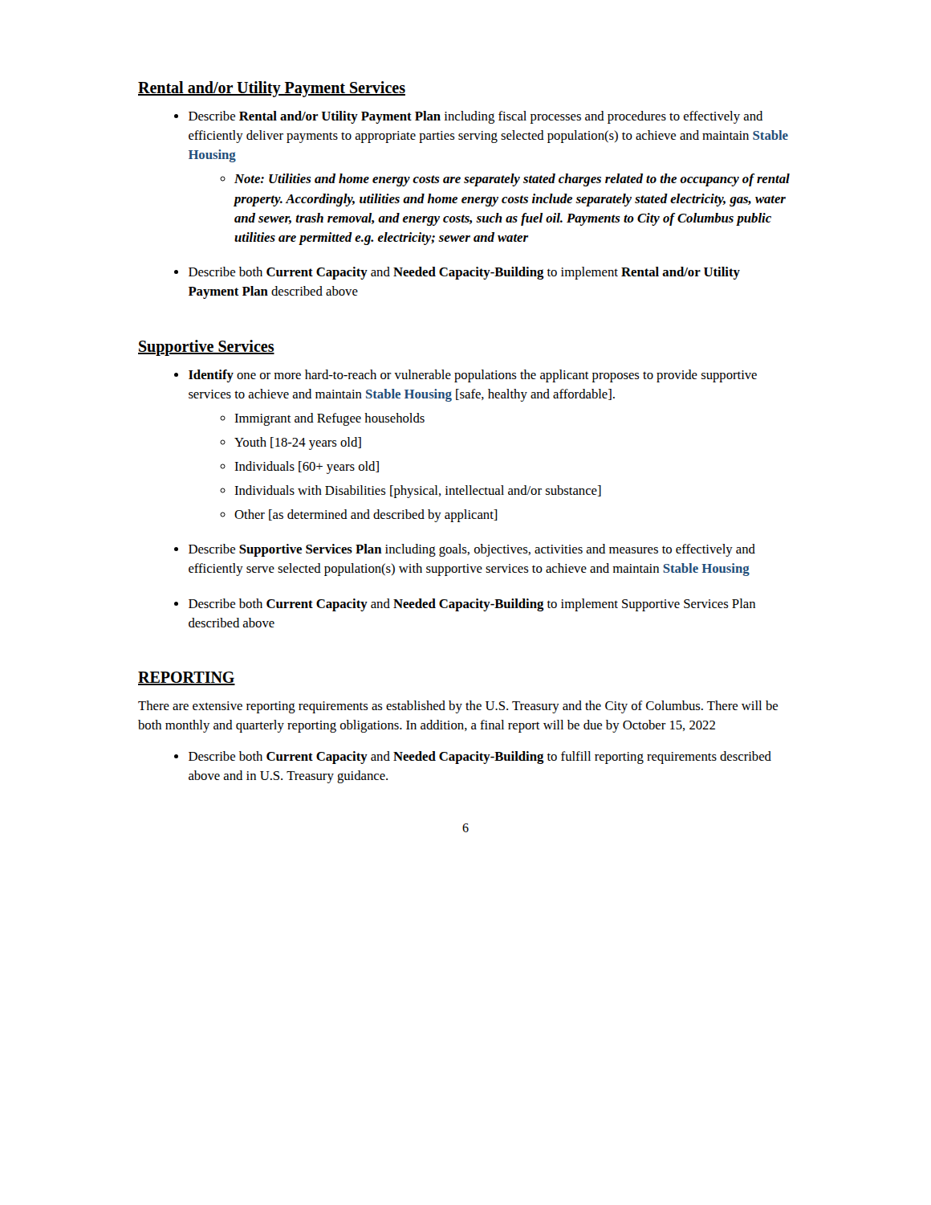Rental and/or Utility Payment Services
Describe Rental and/or Utility Payment Plan including fiscal processes and procedures to effectively and efficiently deliver payments to appropriate parties serving selected population(s) to achieve and maintain Stable Housing
Note: Utilities and home energy costs are separately stated charges related to the occupancy of rental property. Accordingly, utilities and home energy costs include separately stated electricity, gas, water and sewer, trash removal, and energy costs, such as fuel oil. Payments to City of Columbus public utilities are permitted e.g. electricity; sewer and water
Describe both Current Capacity and Needed Capacity-Building to implement Rental and/or Utility Payment Plan described above
Supportive Services
Identify one or more hard-to-reach or vulnerable populations the applicant proposes to provide supportive services to achieve and maintain Stable Housing [safe, healthy and affordable].
Immigrant and Refugee households
Youth [18-24 years old]
Individuals [60+ years old]
Individuals with Disabilities [physical, intellectual and/or substance]
Other [as determined and described by applicant]
Describe Supportive Services Plan including goals, objectives, activities and measures to effectively and efficiently serve selected population(s) with supportive services to achieve and maintain Stable Housing
Describe both Current Capacity and Needed Capacity-Building to implement Supportive Services Plan described above
REPORTING
There are extensive reporting requirements as established by the U.S. Treasury and the City of Columbus. There will be both monthly and quarterly reporting obligations. In addition, a final report will be due by October 15, 2022
Describe both Current Capacity and Needed Capacity-Building to fulfill reporting requirements described above and in U.S. Treasury guidance.
6